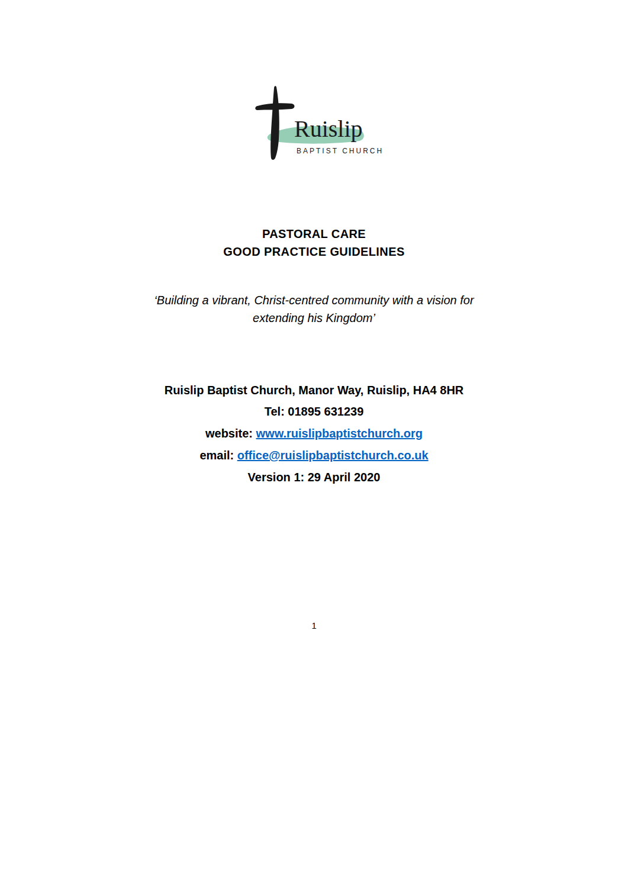Ruislip BAPTIST CHURCH
PASTORAL CAREGOOD PRACTICE GUIDELINES
‘Building a vibrant, Christ-centred community with a vision for extending his Kingdom’
Ruislip Baptist Church, Manor Way, Ruislip, HA4 8HR
Tel: 01895 631239
website: www.ruislipbaptistchurch.org
email: office@ruislipbaptistchurch.co.uk
Version 1: 29 April 2020
1